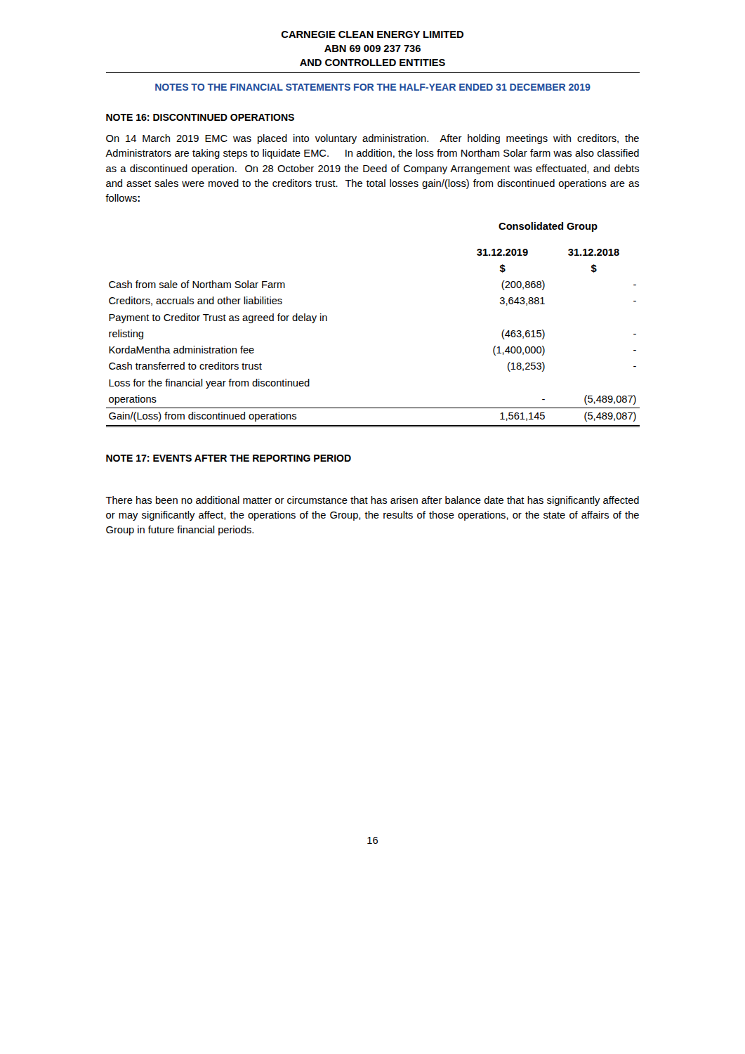CARNEGIE CLEAN ENERGY LIMITED ABN 69 009 237 736 AND CONTROLLED ENTITIES
NOTES TO THE FINANCIAL STATEMENTS FOR THE HALF-YEAR ENDED 31 DECEMBER 2019
NOTE 16: DISCONTINUED OPERATIONS
On 14 March 2019 EMC was placed into voluntary administration. After holding meetings with creditors, the Administrators are taking steps to liquidate EMC. In addition, the loss from Northam Solar farm was also classified as a discontinued operation. On 28 October 2019 the Deed of Company Arrangement was effectuated, and debts and asset sales were moved to the creditors trust. The total losses gain/(loss) from discontinued operations are as follows:
| | Consolidated Group |
| | 31.12.2019 | 31.12.2018 |
| | $ | $ |
| Cash from sale of Northam Solar Farm | (200,868) | - |
| Creditors, accruals and other liabilities | 3,643,881 | - |
| Payment to Creditor Trust as agreed for delay in | | |
| relisting | (463,615) | - |
| KordaMentha administration fee | (1,400,000) | - |
| Cash transferred to creditors trust | (18,253) | - |
| Loss for the financial year from discontinued | | |
| operations | - | (5,489,087) |
| Gain/(Loss) from discontinued operations | 1,561,145 | (5,489,087) |
NOTE 17: EVENTS AFTER THE REPORTING PERIOD
There has been no additional matter or circumstance that has arisen after balance date that has significantly affected or may significantly affect, the operations of the Group, the results of those operations, or the state of affairs of the Group in future financial periods.
16